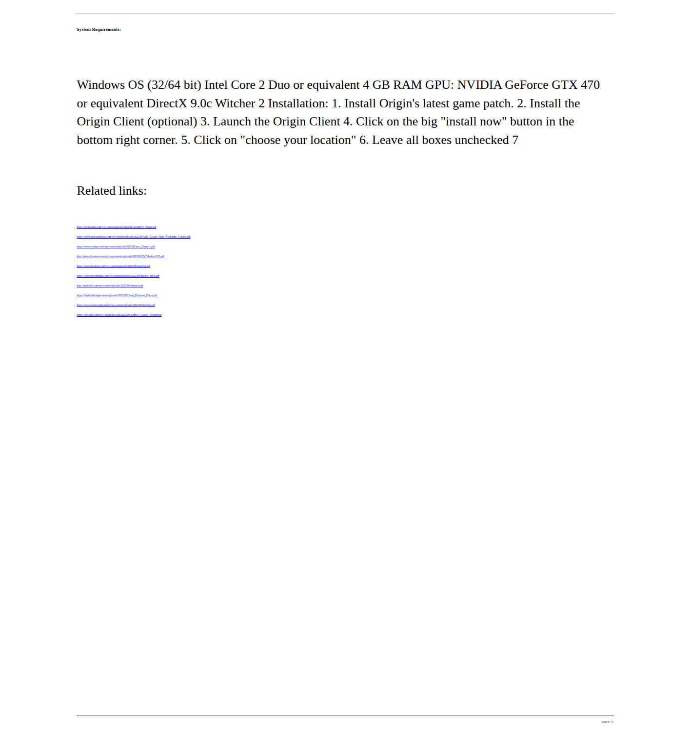System Requirements:
Windows OS (32/64 bit) Intel Core 2 Duo or equivalent 4 GB RAM GPU: NVIDIA GeForce GTX 470 or equivalent DirectX 9.0c Witcher 2 Installation: 1. Install Origin's latest game patch. 2. Install the Origin Client (optional) 3. Launch the Origin Client 4. Click on the big "install now" button in the bottom right corner. 5. Click on "choose your location" 6. Leave all boxes unchecked 7
Related links:
https://ufvstorekh.com/wp-content/uploads/2022/06/Assembly_Signer.pdf
https://www.sensoragencia.com/wp-content/uploads/2022/06/GDS_Google_Map_WinForms_Control.pdf
https://www.reshipy.com/wp-content/uploads/2022/06/zero_Dump-1.pdf
http://www.labonneccession.fr/wp-content/uploads/2022/06/DVDAuthorGUI.pdf
https://www.lucistree.com/wp-content/uploads/2022/06/tangfaur.pdf
https://www.encremadas.com/wp-content/uploads/2022/06/Bubble_MP3.pdf
http://medivail.com/wp-content/uploads/2022/06/elmyual.pdf
https://osqile.dev/wp-content/uploads/2022/06/Cheat_Database_Editor.pdf
https://www.solaiocompound.it/wp-content/uploads/2022/06/kalacha.pdf
https://wblogin.com/wp-content/uploads/2022/06/Almyta_Control_System.pdf
page 6 / 6